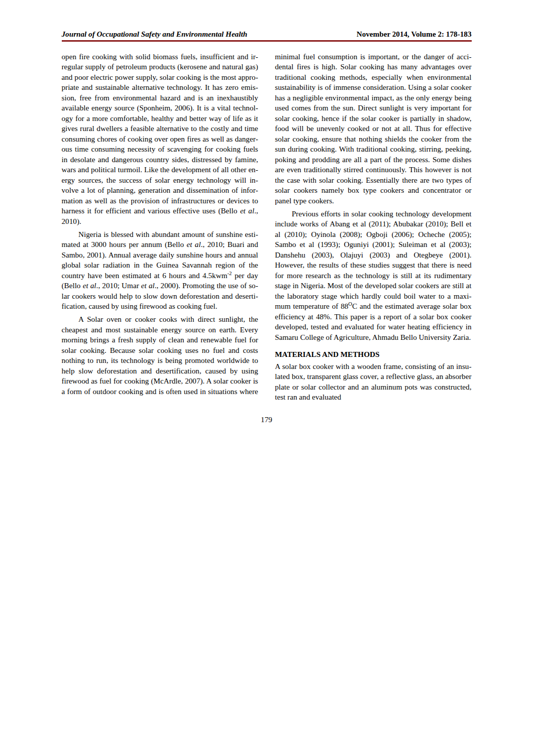Journal of Occupational Safety and Environmental Health November 2014, Volume 2: 178-183
open fire cooking with solid biomass fuels, insufficient and irregular supply of petroleum products (kerosene and natural gas) and poor electric power supply, solar cooking is the most appropriate and sustainable alternative technology. It has zero emission, free from environmental hazard and is an inexhaustibly available energy source (Sponheim, 2006). It is a vital technology for a more comfortable, healthy and better way of life as it gives rural dwellers a feasible alternative to the costly and time consuming chores of cooking over open fires as well as dangerous time consuming necessity of scavenging for cooking fuels in desolate and dangerous country sides, distressed by famine, wars and political turmoil. Like the development of all other energy sources, the success of solar energy technology will involve a lot of planning, generation and dissemination of information as well as the provision of infrastructures or devices to harness it for efficient and various effective uses (Bello et al., 2010).
Nigeria is blessed with abundant amount of sunshine estimated at 3000 hours per annum (Bello et al., 2010; Buari and Sambo, 2001). Annual average daily sunshine hours and annual global solar radiation in the Guinea Savannah region of the country have been estimated at 6 hours and 4.5kwm-2 per day (Bello et al., 2010; Umar et al., 2000). Promoting the use of solar cookers would help to slow down deforestation and desertification, caused by using firewood as cooking fuel.
A Solar oven or cooker cooks with direct sunlight, the cheapest and most sustainable energy source on earth. Every morning brings a fresh supply of clean and renewable fuel for solar cooking. Because solar cooking uses no fuel and costs nothing to run, its technology is being promoted worldwide to help slow deforestation and desertification, caused by using firewood as fuel for cooking (McArdle, 2007). A solar cooker is a form of outdoor cooking and is often used in situations where minimal fuel consumption is important, or the danger of accidental fires is high. Solar cooking has many advantages over traditional cooking methods, especially when environmental sustainability is of immense consideration. Using a solar cooker has a negligible environmental impact, as the only energy being used comes from the sun. Direct sunlight is very important for solar cooking, hence if the solar cooker is partially in shadow, food will be unevenly cooked or not at all. Thus for effective solar cooking, ensure that nothing shields the cooker from the sun during cooking. With traditional cooking, stirring, peeking, poking and prodding are all a part of the process. Some dishes are even traditionally stirred continuously. This however is not the case with solar cooking. Essentially there are two types of solar cookers namely box type cookers and concentrator or panel type cookers.
Previous efforts in solar cooking technology development include works of Abang et al (2011); Abubakar (2010); Bell et al (2010); Oyinola (2008); Ogboji (2006); Ocheche (2005); Sambo et al (1993); Oguniyi (2001); Suleiman et al (2003); Danshehu (2003), Olajuyi (2003) and Otegbeye (2001). However, the results of these studies suggest that there is need for more research as the technology is still at its rudimentary stage in Nigeria. Most of the developed solar cookers are still at the laboratory stage which hardly could boil water to a maximum temperature of 88OC and the estimated average solar box efficiency at 48%. This paper is a report of a solar box cooker developed, tested and evaluated for water heating efficiency in Samaru College of Agriculture, Ahmadu Bello University Zaria.
Materials and Methods
A solar box cooker with a wooden frame, consisting of an insulated box, transparent glass cover, a reflective glass, an absorber plate or solar collector and an aluminum pots was constructed, test ran and evaluated
179